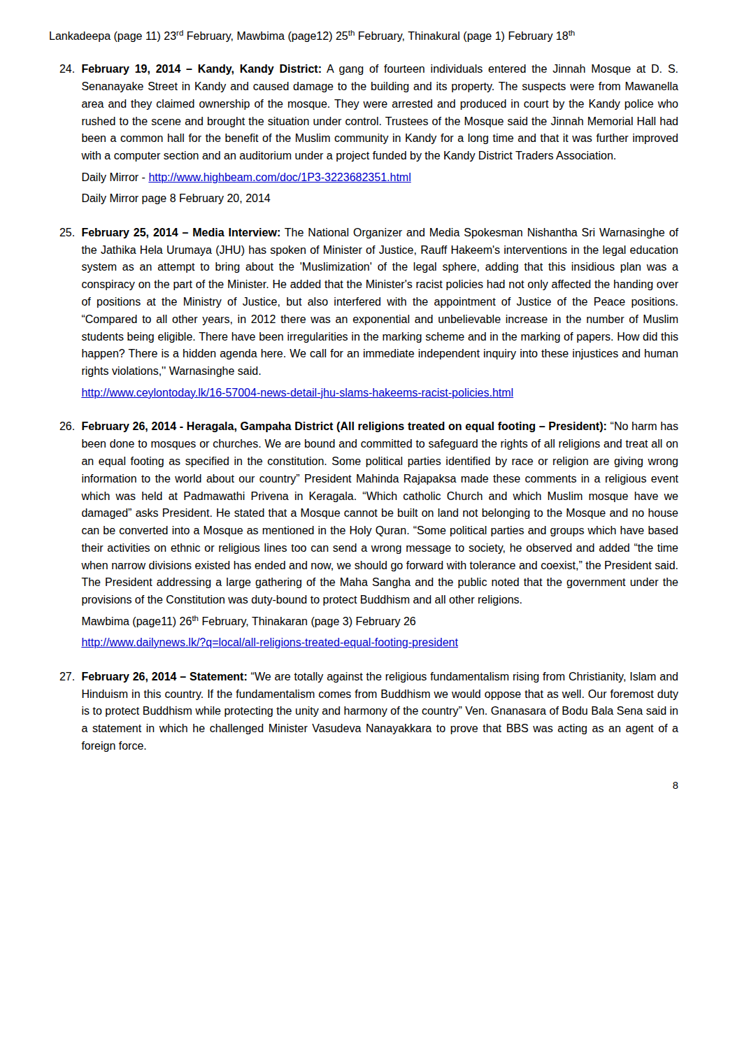Lankadeepa (page 11) 23rd February, Mawbima (page12) 25th February, Thinakural (page 1) February 18th
February 19, 2014 – Kandy, Kandy District: A gang of fourteen individuals entered the Jinnah Mosque at D. S. Senanayake Street in Kandy and caused damage to the building and its property. The suspects were from Mawanella area and they claimed ownership of the mosque. They were arrested and produced in court by the Kandy police who rushed to the scene and brought the situation under control. Trustees of the Mosque said the Jinnah Memorial Hall had been a common hall for the benefit of the Muslim community in Kandy for a long time and that it was further improved with a computer section and an auditorium under a project funded by the Kandy District Traders Association.
Daily Mirror - http://www.highbeam.com/doc/1P3-3223682351.html
Daily Mirror page 8 February 20, 2014
February 25, 2014 – Media Interview: The National Organizer and Media Spokesman Nishantha Sri Warnasinghe of the Jathika Hela Urumaya (JHU) has spoken of Minister of Justice, Rauff Hakeem's interventions in the legal education system as an attempt to bring about the 'Muslimization' of the legal sphere, adding that this insidious plan was a conspiracy on the part of the Minister. He added that the Minister's racist policies had not only affected the handing over of positions at the Ministry of Justice, but also interfered with the appointment of Justice of the Peace positions. “Compared to all other years, in 2012 there was an exponential and unbelievable increase in the number of Muslim students being eligible. There have been irregularities in the marking scheme and in the marking of papers. How did this happen? There is a hidden agenda here. We call for an immediate independent inquiry into these injustices and human rights violations,'' Warnasinghe said.
http://www.ceylontoday.lk/16-57004-news-detail-jhu-slams-hakeems-racist-policies.html
February 26, 2014 - Heragala, Gampaha District (All religions treated on equal footing – President): “No harm has been done to mosques or churches. We are bound and committed to safeguard the rights of all religions and treat all on an equal footing as specified in the constitution. Some political parties identified by race or religion are giving wrong information to the world about our country” President Mahinda Rajapaksa made these comments in a religious event which was held at Padmawathi Privena in Keragala. “Which catholic Church and which Muslim mosque have we damaged” asks President. He stated that a Mosque cannot be built on land not belonging to the Mosque and no house can be converted into a Mosque as mentioned in the Holy Quran. “Some political parties and groups which have based their activities on ethnic or religious lines too can send a wrong message to society, he observed and added “the time when narrow divisions existed has ended and now, we should go forward with tolerance and coexist,” the President said. The President addressing a large gathering of the Maha Sangha and the public noted that the government under the provisions of the Constitution was duty-bound to protect Buddhism and all other religions.
Mawbima (page11) 26th February, Thinakaran (page 3) February 26
http://www.dailynews.lk/?q=local/all-religions-treated-equal-footing-president
February 26, 2014 – Statement: “We are totally against the religious fundamentalism rising from Christianity, Islam and Hinduism in this country. If the fundamentalism comes from Buddhism we would oppose that as well. Our foremost duty is to protect Buddhism while protecting the unity and harmony of the country” Ven. Gnanasara of Bodu Bala Sena said in a statement in which he challenged Minister Vasudeva Nanayakkara to prove that BBS was acting as an agent of a foreign force.
8